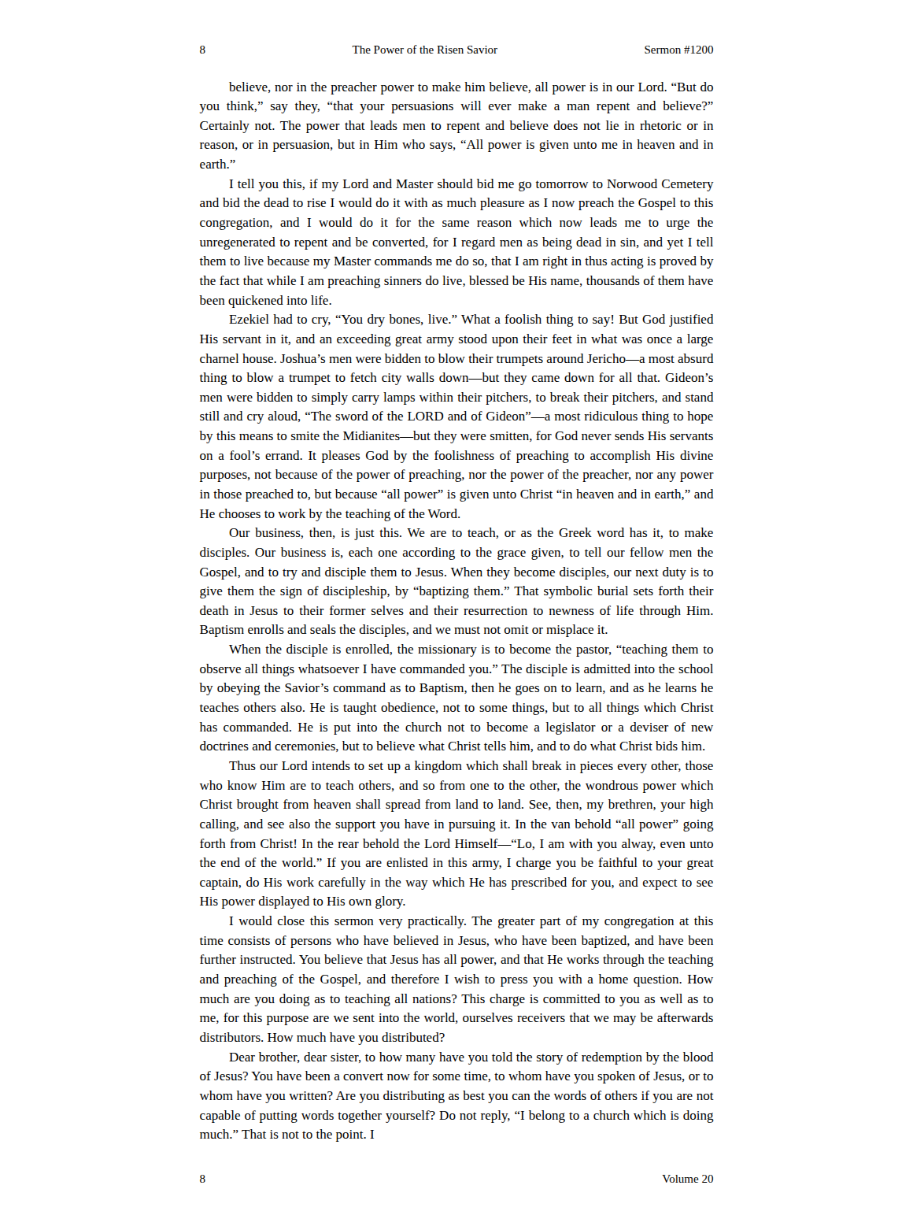8
The Power of the Risen Savior
Sermon #1200
believe, nor in the preacher power to make him believe, all power is in our Lord. “But do you think,” say they, “that your persuasions will ever make a man repent and believe?” Certainly not. The power that leads men to repent and believe does not lie in rhetoric or in reason, or in persuasion, but in Him who says, “All power is given unto me in heaven and in earth.”
I tell you this, if my Lord and Master should bid me go tomorrow to Norwood Cemetery and bid the dead to rise I would do it with as much pleasure as I now preach the Gospel to this congregation, and I would do it for the same reason which now leads me to urge the unregenerated to repent and be converted, for I regard men as being dead in sin, and yet I tell them to live because my Master commands me do so, that I am right in thus acting is proved by the fact that while I am preaching sinners do live, blessed be His name, thousands of them have been quickened into life.
Ezekiel had to cry, “You dry bones, live.” What a foolish thing to say! But God justified His servant in it, and an exceeding great army stood upon their feet in what was once a large charnel house. Joshua’s men were bidden to blow their trumpets around Jericho—a most absurd thing to blow a trumpet to fetch city walls down—but they came down for all that. Gideon’s men were bidden to simply carry lamps within their pitchers, to break their pitchers, and stand still and cry aloud, “The sword of the LORD and of Gideon”—a most ridiculous thing to hope by this means to smite the Midianites—but they were smitten, for God never sends His servants on a fool’s errand. It pleases God by the foolishness of preaching to accomplish His divine purposes, not because of the power of preaching, nor the power of the preacher, nor any power in those preached to, but because “all power” is given unto Christ “in heaven and in earth,” and He chooses to work by the teaching of the Word.
Our business, then, is just this. We are to teach, or as the Greek word has it, to make disciples. Our business is, each one according to the grace given, to tell our fellow men the Gospel, and to try and disciple them to Jesus. When they become disciples, our next duty is to give them the sign of discipleship, by “baptizing them.” That symbolic burial sets forth their death in Jesus to their former selves and their resurrection to newness of life through Him. Baptism enrolls and seals the disciples, and we must not omit or misplace it.
When the disciple is enrolled, the missionary is to become the pastor, “teaching them to observe all things whatsoever I have commanded you.” The disciple is admitted into the school by obeying the Savior’s command as to Baptism, then he goes on to learn, and as he learns he teaches others also. He is taught obedience, not to some things, but to all things which Christ has commanded. He is put into the church not to become a legislator or a deviser of new doctrines and ceremonies, but to believe what Christ tells him, and to do what Christ bids him.
Thus our Lord intends to set up a kingdom which shall break in pieces every other, those who know Him are to teach others, and so from one to the other, the wondrous power which Christ brought from heaven shall spread from land to land. See, then, my brethren, your high calling, and see also the support you have in pursuing it. In the van behold “all power” going forth from Christ! In the rear behold the Lord Himself—“Lo, I am with you alway, even unto the end of the world.” If you are enlisted in this army, I charge you be faithful to your great captain, do His work carefully in the way which He has prescribed for you, and expect to see His power displayed to His own glory.
I would close this sermon very practically. The greater part of my congregation at this time consists of persons who have believed in Jesus, who have been baptized, and have been further instructed. You believe that Jesus has all power, and that He works through the teaching and preaching of the Gospel, and therefore I wish to press you with a home question. How much are you doing as to teaching all nations? This charge is committed to you as well as to me, for this purpose are we sent into the world, ourselves receivers that we may be afterwards distributors. How much have you distributed?
Dear brother, dear sister, to how many have you told the story of redemption by the blood of Jesus? You have been a convert now for some time, to whom have you spoken of Jesus, or to whom have you written? Are you distributing as best you can the words of others if you are not capable of putting words together yourself? Do not reply, “I belong to a church which is doing much.” That is not to the point. I
8
Volume 20